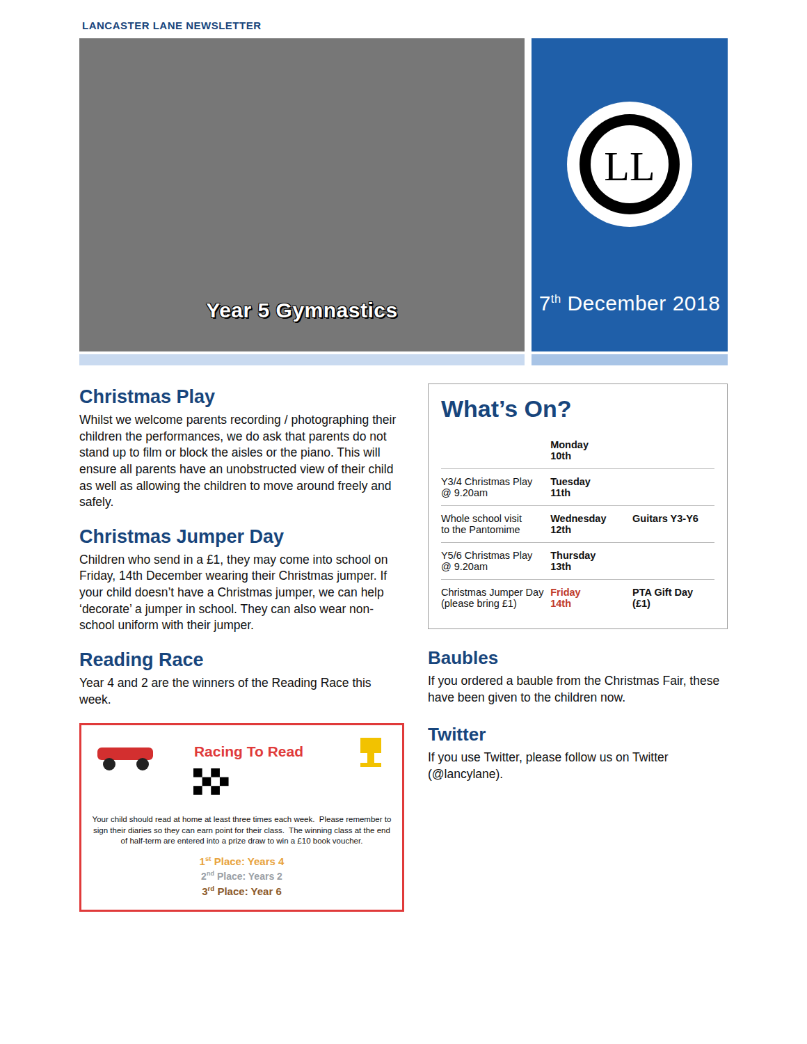LANCASTER LANE NEWSLETTER
Year 5 Gymnastics
7th December 2018
Christmas Play
Whilst we welcome parents recording / photographing their children the performances, we do ask that parents do not stand up to film or block the aisles or the piano. This will ensure all parents have an unobstructed view of their child as well as allowing the children to move around freely and safely.
Christmas Jumper Day
Children who send in a £1, they may come into school on Friday, 14th December wearing their Christmas jumper. If your child doesn’t have a Christmas jumper, we can help ‘decorate’ a jumper in school. They can also wear non-school uniform with their jumper.
Reading Race
Year 4 and 2 are the winners of the Reading Race this week.
Racing To Read
Your child should read at home at least three times each week. Please remember to sign their diaries so they can earn point for their class. The winning class at the end of half-term are entered into a prize draw to win a £10 book voucher.
1st Place: Years 4
2nd Place: Years 2
3rd Place: Year 6
What’s On?
| | Monday 10th | |
| Y3/4 Christmas Play @ 9.20am | Tuesday 11th | |
| Whole school visit to the Pantomime | Wednesday 12th | Guitars Y3-Y6 |
| Y5/6 Christmas Play @ 9.20am | Thursday 13th | |
| Christmas Jumper Day (please bring £1) | Friday 14th | PTA Gift Day (£1) |
Baubles
If you ordered a bauble from the Christmas Fair, these have been given to the children now.
Twitter
If you use Twitter, please follow us on Twitter (@lancylane).